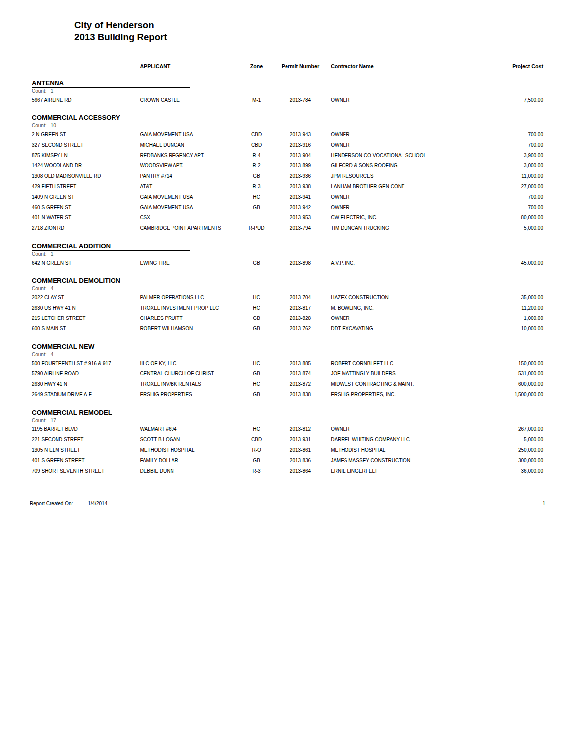City of Henderson
2013 Building Report
| | APPLICANT | Zone | Permit Number | Contractor Name | Project Cost |
| --- | --- | --- | --- | --- | --- |
| ANTENNA |
| Count: 1 | |
| 5667 AIRLINE RD | CROWN CASTLE | M-1 | 2013-784 | OWNER | 7,500.00 |
| COMMERCIAL ACCESSORY |
| Count: 10 | |
| 2 N GREEN ST | GAIA MOVEMENT USA | CBD | 2013-943 | OWNER | 700.00 |
| 327 SECOND STREET | MICHAEL DUNCAN | CBD | 2013-916 | OWNER | 700.00 |
| 875 KIMSEY LN | REDBANKS REGENCY APT. | R-4 | 2013-904 | HENDERSON CO VOCATIONAL SCHOOL | 3,900.00 |
| 1424 WOODLAND DR | WOODSVIEW APT. | R-2 | 2013-899 | GILFORD & SONS ROOFING | 3,000.00 |
| 1308 OLD MADISONVILLE RD | PANTRY #714 | GB | 2013-936 | JPM RESOURCES | 11,000.00 |
| 429 FIFTH STREET | AT&T | R-3 | 2013-938 | LANHAM BROTHER GEN CONT | 27,000.00 |
| 1409 N GREEN ST | GAIA MOVEMENT USA | HC | 2013-941 | OWNER | 700.00 |
| 460 S GREEN ST | GAIA MOVEMENT USA | GB | 2013-942 | OWNER | 700.00 |
| 401 N WATER ST | CSX | | 2013-953 | CW ELECTRIC, INC. | 80,000.00 |
| 2718 ZION RD | CAMBRIDGE POINT APARTMENTS | R-PUD | 2013-794 | TIM DUNCAN TRUCKING | 5,000.00 |
| COMMERCIAL ADDITION |
| Count: 1 | |
| 642 N GREEN ST | EWING TIRE | GB | 2013-898 | A.V.P. INC. | 45,000.00 |
| COMMERCIAL DEMOLITION |
| Count: 4 | |
| 2022 CLAY ST | PALMER OPERATIONS LLC | HC | 2013-704 | HAZEX CONSTRUCTION | 35,000.00 |
| 2630 US HWY 41 N | TROXEL INVESTMENT PROP LLC | HC | 2013-817 | M. BOWLING, INC. | 11,200.00 |
| 215 LETCHER STREET | CHARLES PRUITT | GB | 2013-828 | OWNER | 1,000.00 |
| 600 S MAIN ST | ROBERT WILLIAMSON | GB | 2013-762 | DDT EXCAVATING | 10,000.00 |
| COMMERCIAL NEW |
| Count: 4 | |
| 500 FOURTEENTH ST # 916 & 917 | III C OF KY, LLC | HC | 2013-885 | ROBERT CORNBLEET LLC | 150,000.00 |
| 5790 AIRLINE ROAD | CENTRAL CHURCH OF CHRIST | GB | 2013-874 | JOE MATTINGLY BUILDERS | 531,000.00 |
| 2630 HWY 41 N | TROXEL INV/BK RENTALS | HC | 2013-872 | MIDWEST CONTRACTING & MAINT. | 600,000.00 |
| 2649 STADIUM DRIVE A-F | ERSHIG PROPERTIES | GB | 2013-838 | ERSHIG PROPERTIES, INC. | 1,500,000.00 |
| COMMERCIAL REMODEL |
| Count: 17 | |
| 1195 BARRET BLVD | WALMART #694 | HC | 2013-812 | OWNER | 267,000.00 |
| 221 SECOND STREET | SCOTT B LOGAN | CBD | 2013-931 | DARREL WHITING COMPANY LLC | 5,000.00 |
| 1305 N ELM STREET | METHODIST HOSPITAL | R-O | 2013-861 | METHODIST HOSPITAL | 250,000.00 |
| 401 S GREEN STREET | FAMILY DOLLAR | GB | 2013-836 | JAMES MASSEY CONSTRUCTION | 300,000.00 |
| 709 SHORT SEVENTH STREET | DEBBIE DUNN | R-3 | 2013-864 | ERNIE LINGERFELT | 36,000.00 |
Report Created On: 1/4/2014
1